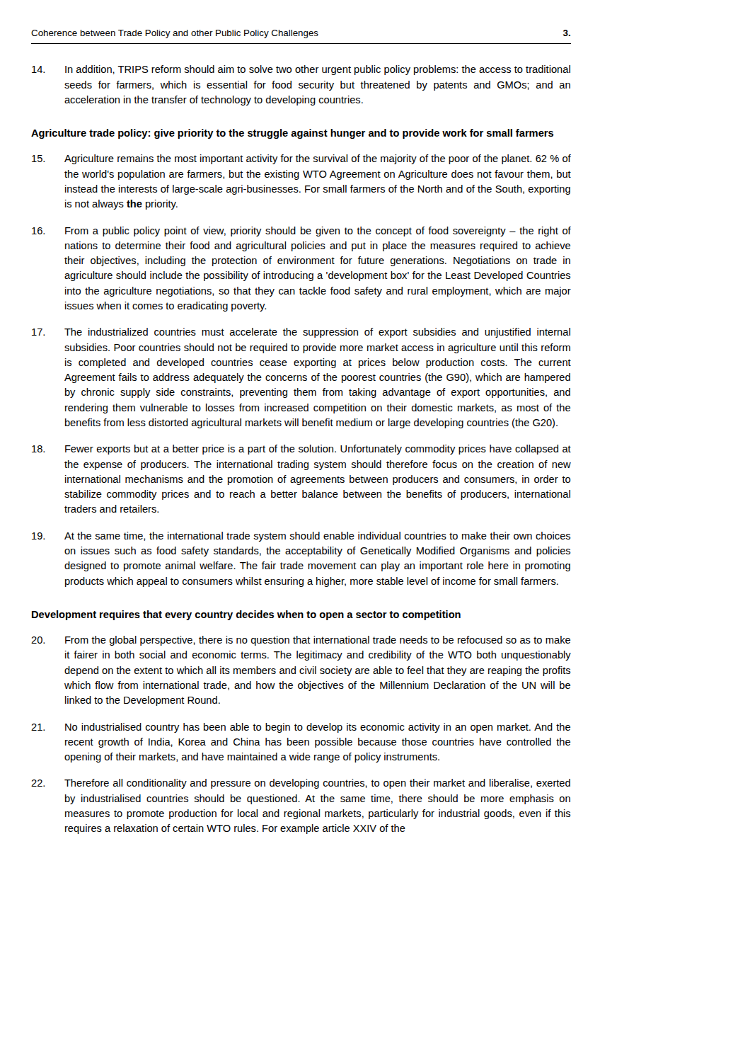Coherence between Trade Policy and other Public Policy Challenges 3.
14. In addition, TRIPS reform should aim to solve two other urgent public policy problems: the access to traditional seeds for farmers, which is essential for food security but threatened by patents and GMOs; and an acceleration in the transfer of technology to developing countries.
Agriculture trade policy: give priority to the struggle against hunger and to provide work for small farmers
15. Agriculture remains the most important activity for the survival of the majority of the poor of the planet. 62 % of the world's population are farmers, but the existing WTO Agreement on Agriculture does not favour them, but instead the interests of large-scale agri-businesses. For small farmers of the North and of the South, exporting is not always the priority.
16. From a public policy point of view, priority should be given to the concept of food sovereignty – the right of nations to determine their food and agricultural policies and put in place the measures required to achieve their objectives, including the protection of environment for future generations. Negotiations on trade in agriculture should include the possibility of introducing a 'development box' for the Least Developed Countries into the agriculture negotiations, so that they can tackle food safety and rural employment, which are major issues when it comes to eradicating poverty.
17. The industrialized countries must accelerate the suppression of export subsidies and unjustified internal subsidies. Poor countries should not be required to provide more market access in agriculture until this reform is completed and developed countries cease exporting at prices below production costs. The current Agreement fails to address adequately the concerns of the poorest countries (the G90), which are hampered by chronic supply side constraints, preventing them from taking advantage of export opportunities, and rendering them vulnerable to losses from increased competition on their domestic markets, as most of the benefits from less distorted agricultural markets will benefit medium or large developing countries (the G20).
18. Fewer exports but at a better price is a part of the solution. Unfortunately commodity prices have collapsed at the expense of producers. The international trading system should therefore focus on the creation of new international mechanisms and the promotion of agreements between producers and consumers, in order to stabilize commodity prices and to reach a better balance between the benefits of producers, international traders and retailers.
19. At the same time, the international trade system should enable individual countries to make their own choices on issues such as food safety standards, the acceptability of Genetically Modified Organisms and policies designed to promote animal welfare. The fair trade movement can play an important role here in promoting products which appeal to consumers whilst ensuring a higher, more stable level of income for small farmers.
Development requires that every country decides when to open a sector to competition
20. From the global perspective, there is no question that international trade needs to be refocused so as to make it fairer in both social and economic terms. The legitimacy and credibility of the WTO both unquestionably depend on the extent to which all its members and civil society are able to feel that they are reaping the profits which flow from international trade, and how the objectives of the Millennium Declaration of the UN will be linked to the Development Round.
21. No industrialised country has been able to begin to develop its economic activity in an open market. And the recent growth of India, Korea and China has been possible because those countries have controlled the opening of their markets, and have maintained a wide range of policy instruments.
22. Therefore all conditionality and pressure on developing countries, to open their market and liberalise, exerted by industrialised countries should be questioned. At the same time, there should be more emphasis on measures to promote production for local and regional markets, particularly for industrial goods, even if this requires a relaxation of certain WTO rules. For example article XXIV of the